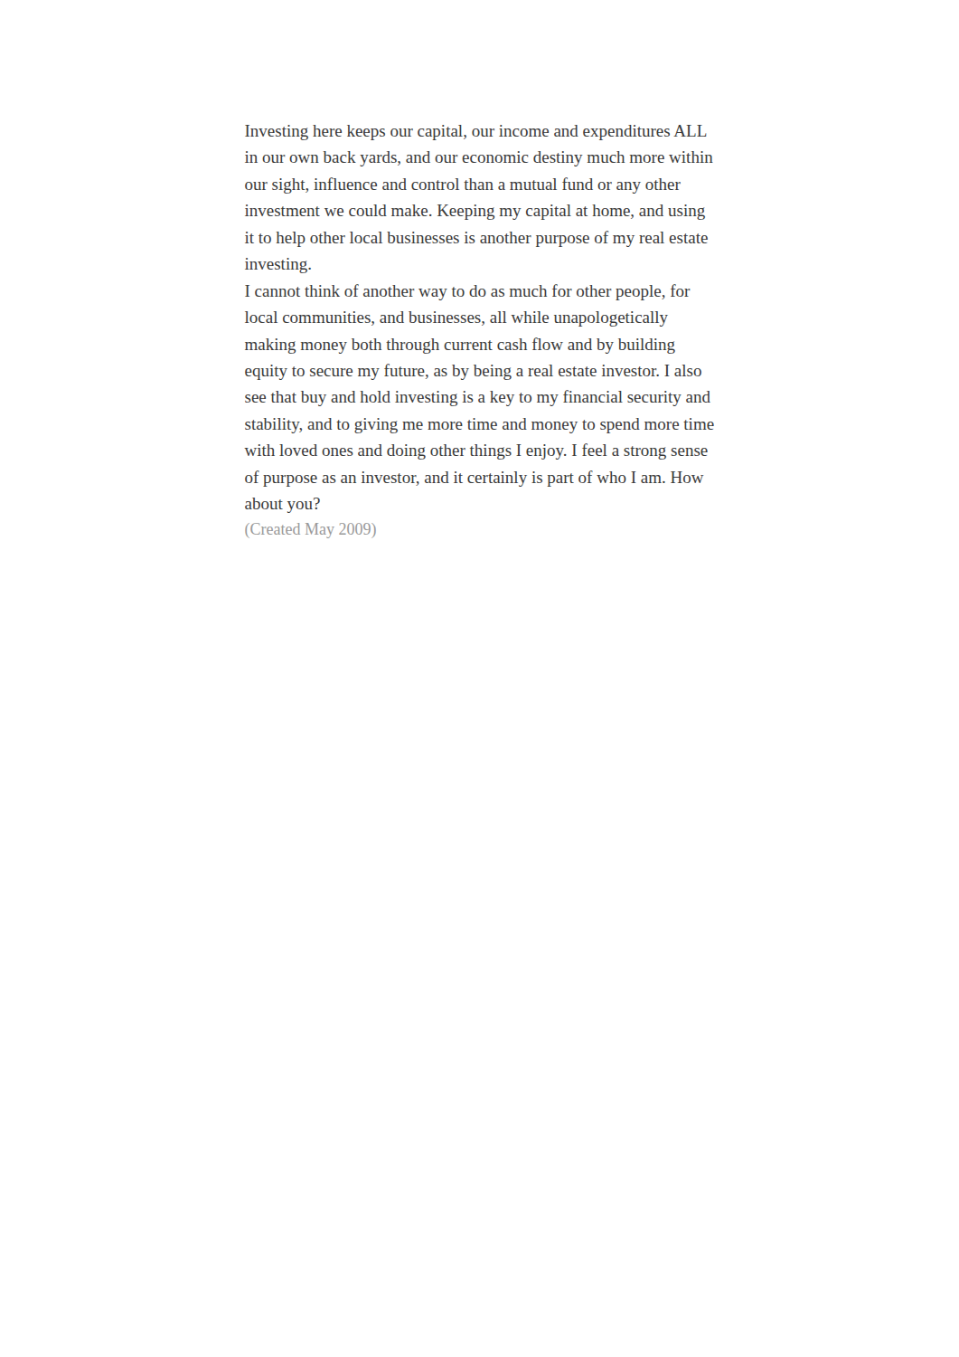Investing here keeps our capital, our income and expenditures ALL in our own back yards, and our economic destiny much more within our sight, influence and control than a mutual fund or any other investment we could make. Keeping my capital at home, and using it to help other local businesses is another purpose of my real estate investing.
I cannot think of another way to do as much for other people, for local communities, and businesses, all while unapologetically making money both through current cash flow and by building equity to secure my future, as by being a real estate investor. I also see that buy and hold investing is a key to my financial security and stability, and to giving me more time and money to spend more time with loved ones and doing other things I enjoy. I feel a strong sense of purpose as an investor, and it certainly is part of who I am. How about you?
(Created May 2009)